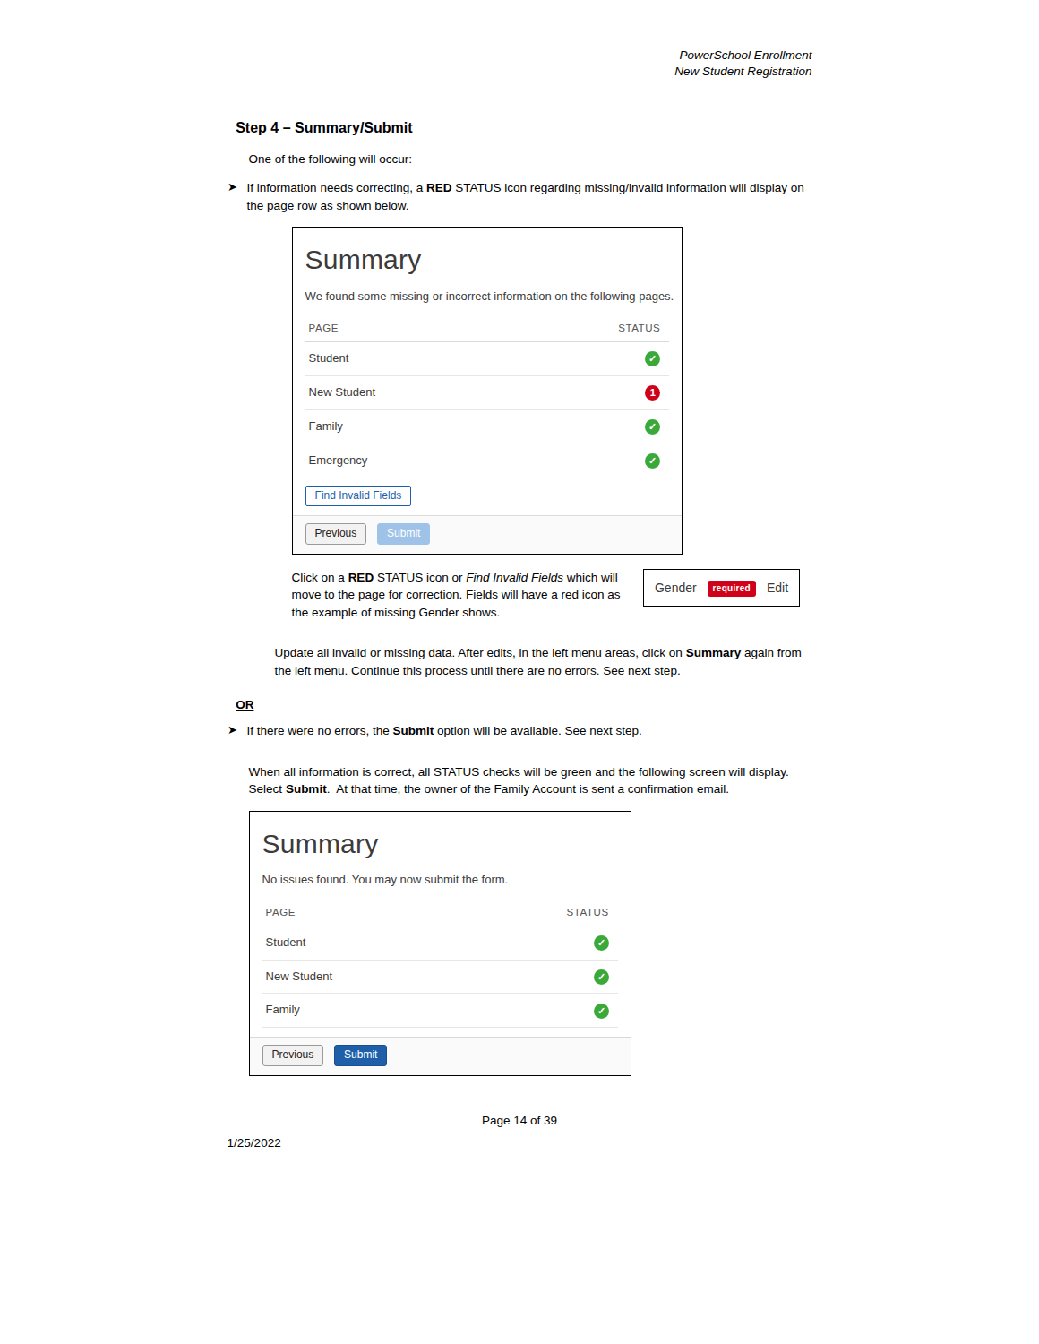PowerSchool Enrollment
New Student Registration
Step 4 – Summary/Submit
One of the following will occur:
➤
If information needs correcting, a RED STATUS icon regarding missing/invalid information will display on the page row as shown below.
Summary
We found some missing or incorrect information on the following pages.
| PAGE | STATUS |
| --- | --- |
| Student | |
| New Student | 1 |
| Family | |
| Emergency | |
Find Invalid Fields
Previous Submit
Click on a RED STATUS icon or Find Invalid Fields which will move to the page for correction. Fields will have a red icon as the example of missing Gender shows.
Gender required Edit
Update all invalid or missing data. After edits, in the left menu areas, click on Summary again from the left menu. Continue this process until there are no errors. See next step.
OR
➤
If there were no errors, the Submit option will be available. See next step.
When all information is correct, all STATUS checks will be green and the following screen will display. Select Submit. At that time, the owner of the Family Account is sent a confirmation email.
Summary
No issues found. You may now submit the form.
| PAGE | STATUS |
| --- | --- |
| Student | |
| New Student | |
| Family | |
Previous Submit
Page 14 of 39
1/25/2022